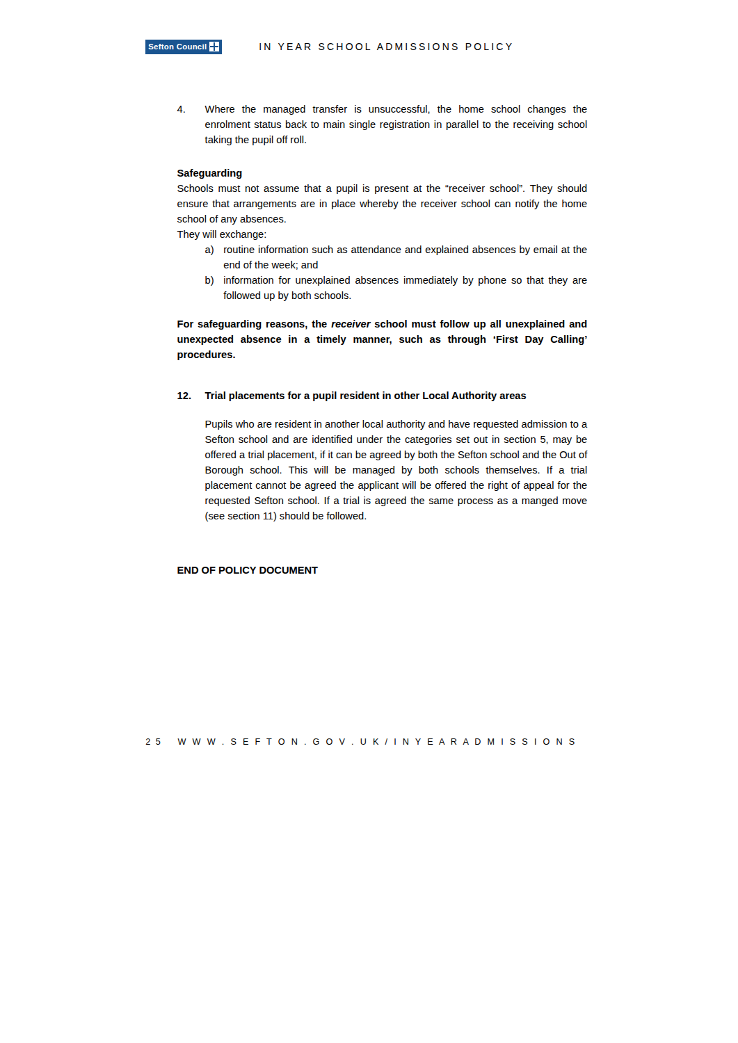Sefton Council IN YEAR SCHOOL ADMISSIONS POLICY
4.
Where the managed transfer is unsuccessful, the home school changes the enrolment status back to main single registration in parallel to the receiving school taking the pupil off roll.
Safeguarding
Schools must not assume that a pupil is present at the “receiver school”. They should ensure that arrangements are in place whereby the receiver school can notify the home school of any absences.
They will exchange:
a) routine information such as attendance and explained absences by email at the end of the week; and
b) information for unexplained absences immediately by phone so that they are followed up by both schools.
For safeguarding reasons, the receiver school must follow up all unexplained and unexpected absence in a timely manner, such as through ‘First Day Calling’ procedures.
12.
Trial placements for a pupil resident in other Local Authority areas
Pupils who are resident in another local authority and have requested admission to a Sefton school and are identified under the categories set out in section 5, may be offered a trial placement, if it can be agreed by both the Sefton school and the Out of Borough school. This will be managed by both schools themselves. If a trial placement cannot be agreed the applicant will be offered the right of appeal for the requested Sefton school. If a trial is agreed the same process as a manged move (see section 11) should be followed.
END OF POLICY DOCUMENT
2 5 W W W . S E F T O N . G O V . U K / I N Y E A R A D M I S S I O N S